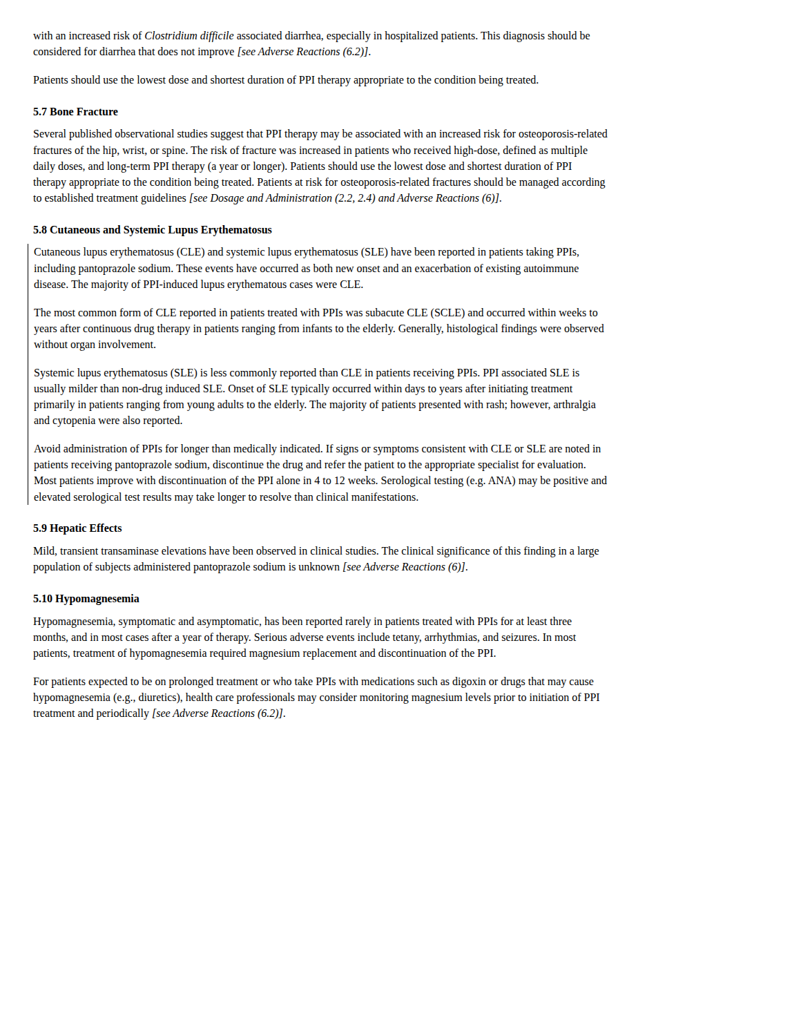with an increased risk of Clostridium difficile associated diarrhea, especially in hospitalized patients. This diagnosis should be considered for diarrhea that does not improve [see Adverse Reactions (6.2)].
Patients should use the lowest dose and shortest duration of PPI therapy appropriate to the condition being treated.
5.7 Bone Fracture
Several published observational studies suggest that PPI therapy may be associated with an increased risk for osteoporosis-related fractures of the hip, wrist, or spine. The risk of fracture was increased in patients who received high-dose, defined as multiple daily doses, and long-term PPI therapy (a year or longer). Patients should use the lowest dose and shortest duration of PPI therapy appropriate to the condition being treated. Patients at risk for osteoporosis-related fractures should be managed according to established treatment guidelines [see Dosage and Administration (2.2, 2.4) and Adverse Reactions (6)].
5.8 Cutaneous and Systemic Lupus Erythematosus
Cutaneous lupus erythematosus (CLE) and systemic lupus erythematosus (SLE) have been reported in patients taking PPIs, including pantoprazole sodium. These events have occurred as both new onset and an exacerbation of existing autoimmune disease. The majority of PPI-induced lupus erythematous cases were CLE.
The most common form of CLE reported in patients treated with PPIs was subacute CLE (SCLE) and occurred within weeks to years after continuous drug therapy in patients ranging from infants to the elderly. Generally, histological findings were observed without organ involvement.
Systemic lupus erythematosus (SLE) is less commonly reported than CLE in patients receiving PPIs. PPI associated SLE is usually milder than non-drug induced SLE. Onset of SLE typically occurred within days to years after initiating treatment primarily in patients ranging from young adults to the elderly. The majority of patients presented with rash; however, arthralgia and cytopenia were also reported.
Avoid administration of PPIs for longer than medically indicated. If signs or symptoms consistent with CLE or SLE are noted in patients receiving pantoprazole sodium, discontinue the drug and refer the patient to the appropriate specialist for evaluation. Most patients improve with discontinuation of the PPI alone in 4 to 12 weeks. Serological testing (e.g. ANA) may be positive and elevated serological test results may take longer to resolve than clinical manifestations.
5.9 Hepatic Effects
Mild, transient transaminase elevations have been observed in clinical studies. The clinical significance of this finding in a large population of subjects administered pantoprazole sodium is unknown [see Adverse Reactions (6)].
5.10 Hypomagnesemia
Hypomagnesemia, symptomatic and asymptomatic, has been reported rarely in patients treated with PPIs for at least three months, and in most cases after a year of therapy. Serious adverse events include tetany, arrhythmias, and seizures. In most patients, treatment of hypomagnesemia required magnesium replacement and discontinuation of the PPI.
For patients expected to be on prolonged treatment or who take PPIs with medications such as digoxin or drugs that may cause hypomagnesemia (e.g., diuretics), health care professionals may consider monitoring magnesium levels prior to initiation of PPI treatment and periodically [see Adverse Reactions (6.2)].